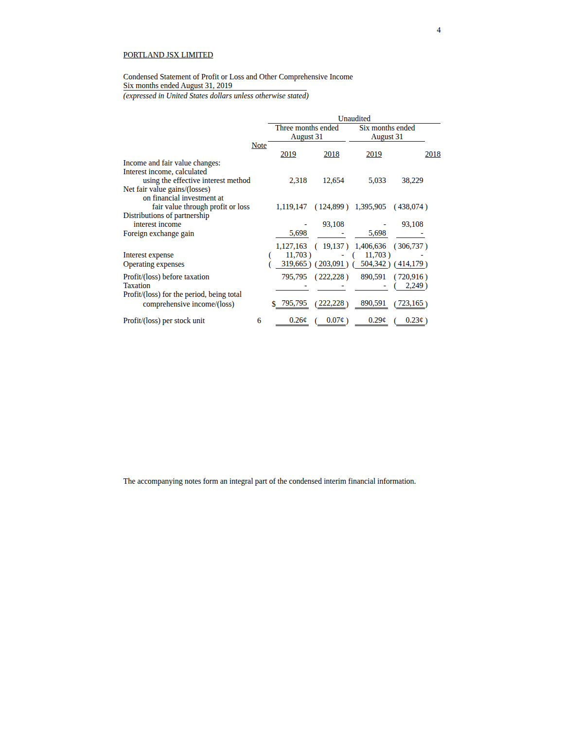4
PORTLAND JSX LIMITED
Condensed Statement of Profit or Loss and Other Comprehensive Income Six months ended August 31, 2019 (expressed in United States dollars unless otherwise stated)
| | | Unaudited |
| | | Three months ended August 31 | | Six months ended August 31 | |
| | Note | |
| | | 2019 | | | 2018 | | | 2019 | | | 2018 |
| Income and fair value changes: | |
| Interest income, calculated | |
| using the effective interest method | | | | 2,318 | | | | 12,654 | | | | 5,033 | | | | 38,229 | |
| Net fair value gains/(losses) | |
| on financial investment at | |
| fair value through profit or loss | | | | 1,119,147 | | | ( | 124,899 | ) | | | 1,395,905 | | | ( | 438,074 | ) |
| Distributions of partnership | |
| interest income | | | | - | | | | 93,108 | | | | - | | | | 93,108 | |
| Foreign exchange gain | | | | 5,698 | | | | - | | | | 5,698 | | | | - | |
| | | | | 1,127,163 | | | ( | 19,137 | ) | | | 1,406,636 | | | ( | 306,737 | ) |
| Interest expense | | ( | | 11,703 | ) | | | - | | | ( | 11,703 | ) | | | - | |
| Operating expenses | | ( | | 319,665 | ) | | ( | 203,091 | ) | | ( | 504,342 | ) | | ( | 414,179 | ) |
| Profit/(loss) before taxation | | | | 795,795 | | | ( | 222,228 | ) | | | 890,591 | | | ( | 720,916 | ) |
| Taxation | | | | - | | | | - | | | | - | | | ( | 2,249 | ) |
| Profit/(loss) for the period, being total | |
| comprehensive income/(loss) | | | $ | 795,795 | | | ( | 222,228 | ) | | | 890,591 | | | ( | 723,165 | ) |
| Profit/(loss) per stock unit | 6 | | | 0.26¢ | | | ( | 0.07¢ | ) | | | 0.29¢ | | | ( | 0.23¢ | ) |
The accompanying notes form an integral part of the condensed interim financial information.